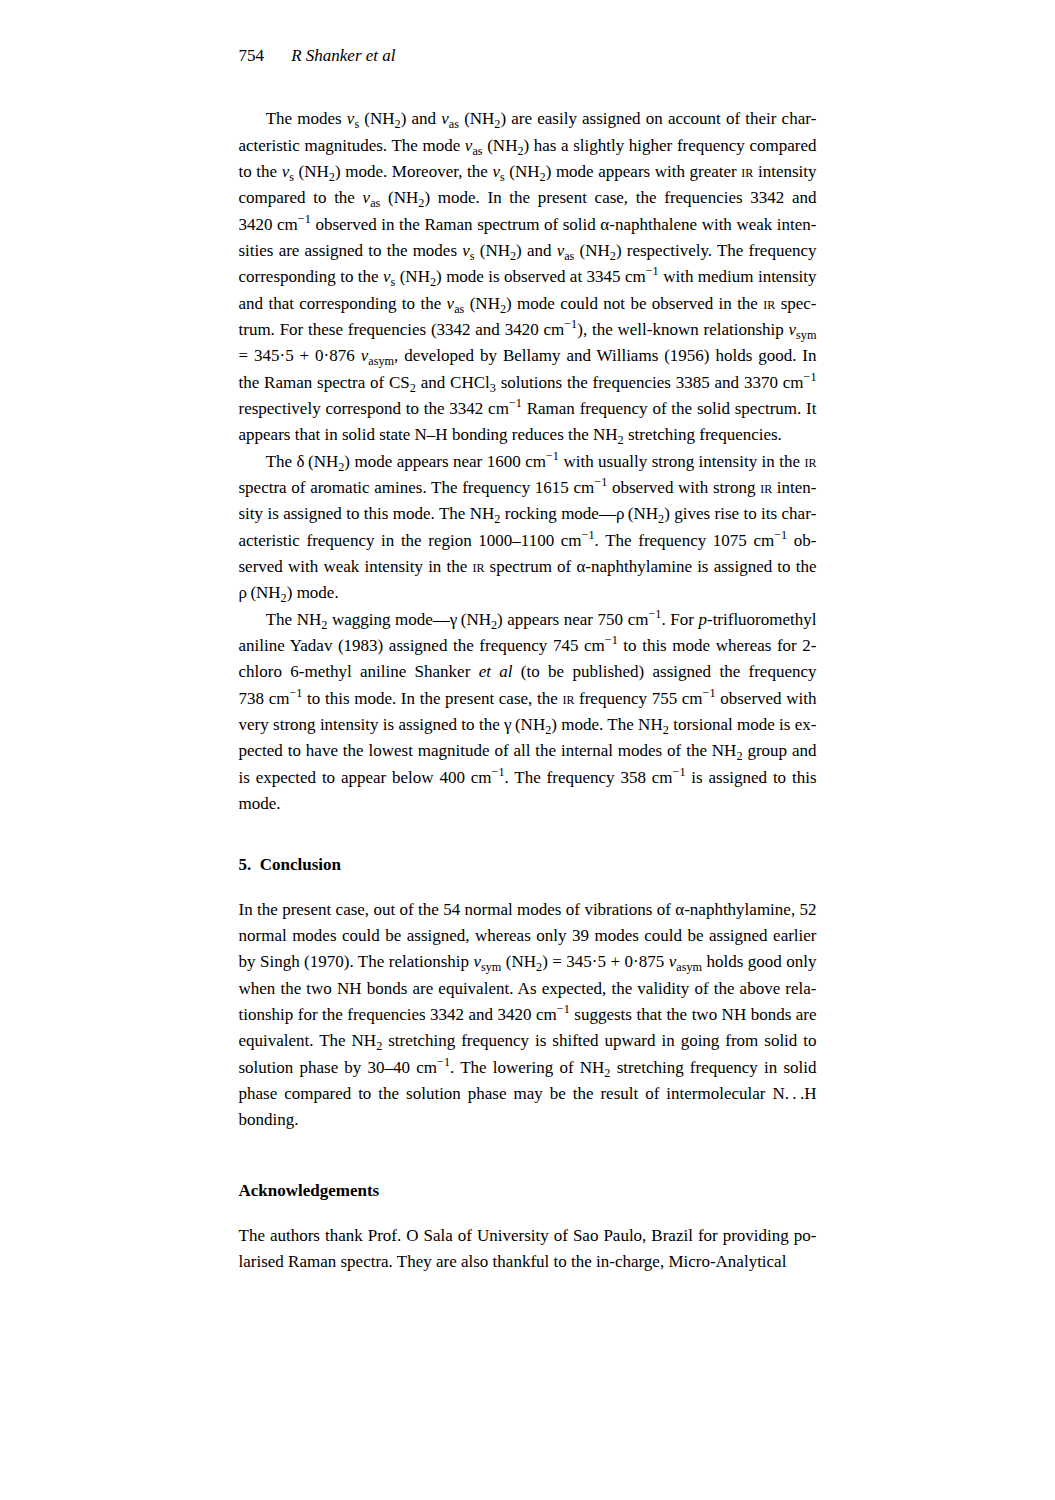754 R Shanker et al
The modes vs (NH2) and vas (NH2) are easily assigned on account of their characteristic magnitudes. The mode vas (NH2) has a slightly higher frequency compared to the vs (NH2) mode. Moreover, the vs (NH2) mode appears with greater ir intensity compared to the vas (NH2) mode. In the present case, the frequencies 3342 and 3420 cm−1 observed in the Raman spectrum of solid α-naphthalene with weak intensities are assigned to the modes vs (NH2) and vas (NH2) respectively. The frequency corresponding to the vs (NH2) mode is observed at 3345 cm−1 with medium intensity and that corresponding to the vas (NH2) mode could not be observed in the ir spectrum. For these frequencies (3342 and 3420 cm−1), the well-known relationship vsym = 345·5 + 0·876 vasym, developed by Bellamy and Williams (1956) holds good. In the Raman spectra of CS2 and CHCl3 solutions the frequencies 3385 and 3370 cm−1 respectively correspond to the 3342 cm−1 Raman frequency of the solid spectrum. It appears that in solid state N–H bonding reduces the NH2 stretching frequencies.
The δ (NH2) mode appears near 1600 cm−1 with usually strong intensity in the ir spectra of aromatic amines. The frequency 1615 cm−1 observed with strong ir intensity is assigned to this mode. The NH2 rocking mode—ρ (NH2) gives rise to its characteristic frequency in the region 1000–1100 cm−1. The frequency 1075 cm−1 observed with weak intensity in the ir spectrum of α-naphthylamine is assigned to the ρ (NH2) mode.
The NH2 wagging mode—γ (NH2) appears near 750 cm−1. For p-trifluoromethyl aniline Yadav (1983) assigned the frequency 745 cm−1 to this mode whereas for 2-chloro 6-methyl aniline Shanker et al (to be published) assigned the frequency 738 cm−1 to this mode. In the present case, the ir frequency 755 cm−1 observed with very strong intensity is assigned to the γ (NH2) mode. The NH2 torsional mode is expected to have the lowest magnitude of all the internal modes of the NH2 group and is expected to appear below 400 cm−1. The frequency 358 cm−1 is assigned to this mode.
5. Conclusion
In the present case, out of the 54 normal modes of vibrations of α-naphthylamine, 52 normal modes could be assigned, whereas only 39 modes could be assigned earlier by Singh (1970). The relationship vsym (NH2) = 345·5 + 0·875 vasym holds good only when the two NH bonds are equivalent. As expected, the validity of the above relationship for the frequencies 3342 and 3420 cm−1 suggests that the two NH bonds are equivalent. The NH2 stretching frequency is shifted upward in going from solid to solution phase by 30–40 cm−1. The lowering of NH2 stretching frequency in solid phase compared to the solution phase may be the result of intermolecular N. . .H bonding.
Acknowledgements
The authors thank Prof. O Sala of University of Sao Paulo, Brazil for providing polarised Raman spectra. They are also thankful to the in-charge, Micro-Analytical